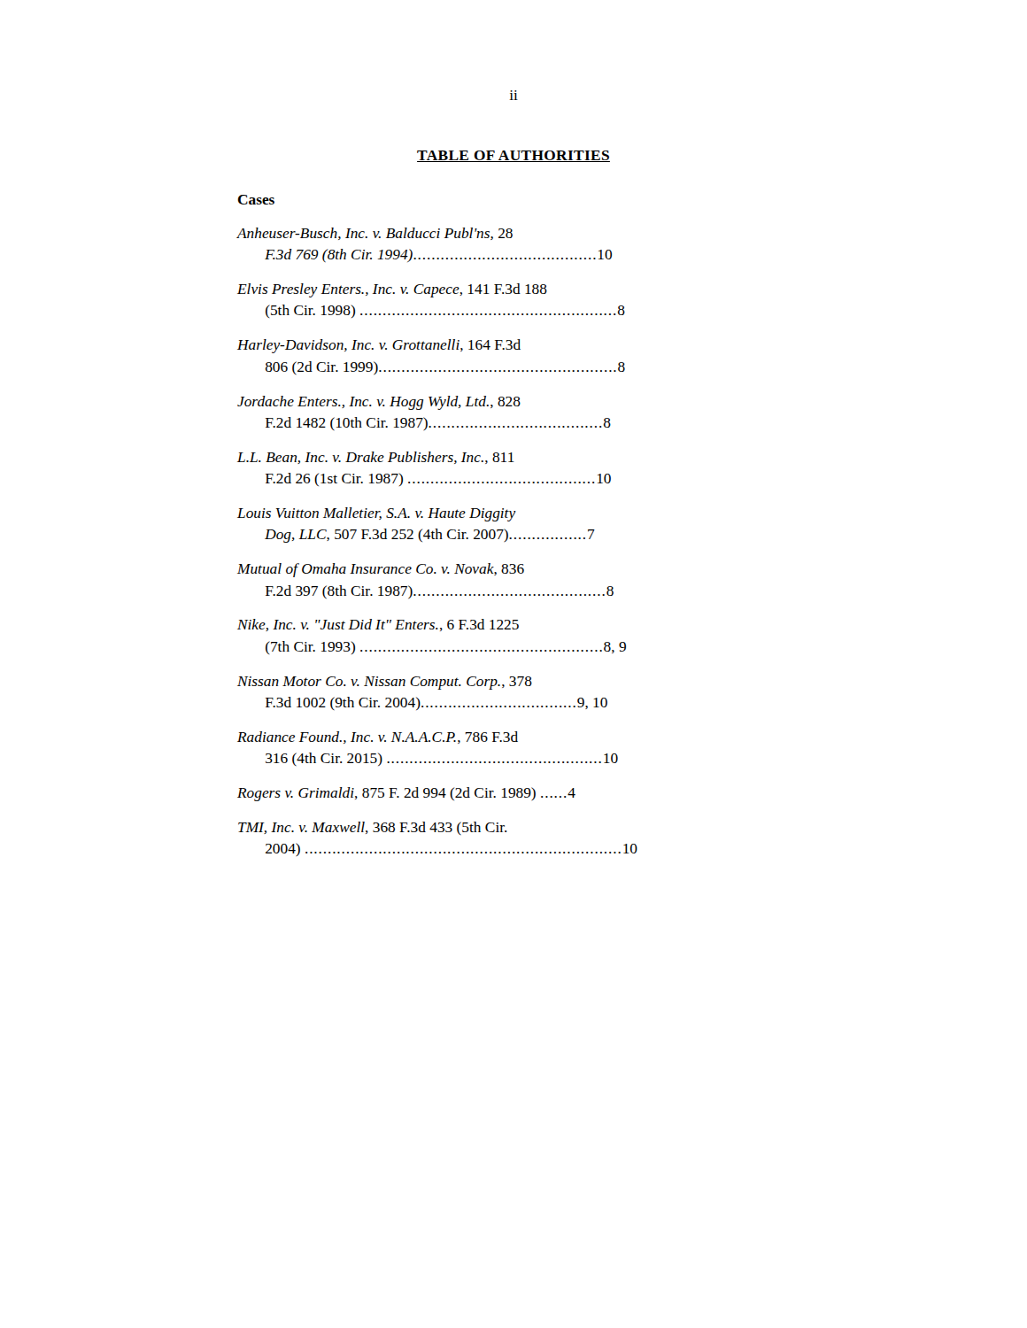ii
TABLE OF AUTHORITIES
Cases
Anheuser-Busch, Inc. v. Balducci Publ'ns, 28 F.3d 769 (8th Cir. 1994)........................................ 10
Elvis Presley Enters., Inc. v. Capece, 141 F.3d 188 (5th Cir. 1998) ........................................................ 8
Harley-Davidson, Inc. v. Grottanelli, 164 F.3d 806 (2d Cir. 1999).................................................... 8
Jordache Enters., Inc. v. Hogg Wyld, Ltd., 828 F.2d 1482 (10th Cir. 1987)...................................... 8
L.L. Bean, Inc. v. Drake Publishers, Inc., 811 F.2d 26 (1st Cir. 1987) ......................................... 10
Louis Vuitton Malletier, S.A. v. Haute Diggity Dog, LLC, 507 F.3d 252 (4th Cir. 2007)................. 7
Mutual of Omaha Insurance Co. v. Novak, 836 F.2d 397 (8th Cir. 1987).......................................... 8
Nike, Inc. v. "Just Did It" Enters., 6 F.3d 1225 (7th Cir. 1993) ..................................................... 8, 9
Nissan Motor Co. v. Nissan Comput. Corp., 378 F.3d 1002 (9th Cir. 2004).................................. 9, 10
Radiance Found., Inc. v. N.A.A.C.P., 786 F.3d 316 (4th Cir. 2015) ............................................... 10
Rogers v. Grimaldi, 875 F. 2d 994 (2d Cir. 1989) ...... 4
TMI, Inc. v. Maxwell, 368 F.3d 433 (5th Cir. 2004) ..................................................................... 10